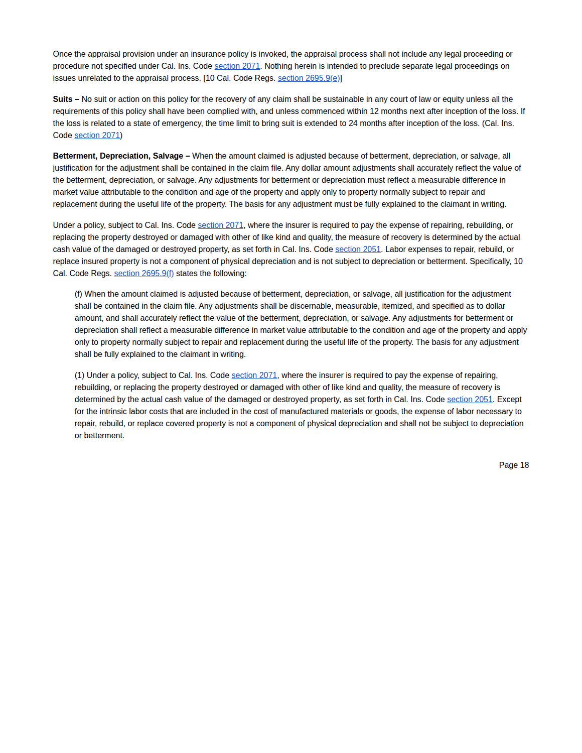Once the appraisal provision under an insurance policy is invoked, the appraisal process shall not include any legal proceeding or procedure not specified under Cal. Ins. Code section 2071. Nothing herein is intended to preclude separate legal proceedings on issues unrelated to the appraisal process. [10 Cal. Code Regs. section 2695.9(e)]
Suits – No suit or action on this policy for the recovery of any claim shall be sustainable in any court of law or equity unless all the requirements of this policy shall have been complied with, and unless commenced within 12 months next after inception of the loss. If the loss is related to a state of emergency, the time limit to bring suit is extended to 24 months after inception of the loss. (Cal. Ins. Code section 2071)
Betterment, Depreciation, Salvage – When the amount claimed is adjusted because of betterment, depreciation, or salvage, all justification for the adjustment shall be contained in the claim file. Any dollar amount adjustments shall accurately reflect the value of the betterment, depreciation, or salvage. Any adjustments for betterment or depreciation must reflect a measurable difference in market value attributable to the condition and age of the property and apply only to property normally subject to repair and replacement during the useful life of the property. The basis for any adjustment must be fully explained to the claimant in writing.
Under a policy, subject to Cal. Ins. Code section 2071, where the insurer is required to pay the expense of repairing, rebuilding, or replacing the property destroyed or damaged with other of like kind and quality, the measure of recovery is determined by the actual cash value of the damaged or destroyed property, as set forth in Cal. Ins. Code section 2051. Labor expenses to repair, rebuild, or replace insured property is not a component of physical depreciation and is not subject to depreciation or betterment. Specifically, 10 Cal. Code Regs. section 2695.9(f) states the following:
(f) When the amount claimed is adjusted because of betterment, depreciation, or salvage, all justification for the adjustment shall be contained in the claim file. Any adjustments shall be discernable, measurable, itemized, and specified as to dollar amount, and shall accurately reflect the value of the betterment, depreciation, or salvage. Any adjustments for betterment or depreciation shall reflect a measurable difference in market value attributable to the condition and age of the property and apply only to property normally subject to repair and replacement during the useful life of the property. The basis for any adjustment shall be fully explained to the claimant in writing.
(1) Under a policy, subject to Cal. Ins. Code section 2071, where the insurer is required to pay the expense of repairing, rebuilding, or replacing the property destroyed or damaged with other of like kind and quality, the measure of recovery is determined by the actual cash value of the damaged or destroyed property, as set forth in Cal. Ins. Code section 2051. Except for the intrinsic labor costs that are included in the cost of manufactured materials or goods, the expense of labor necessary to repair, rebuild, or replace covered property is not a component of physical depreciation and shall not be subject to depreciation or betterment.
Page 18